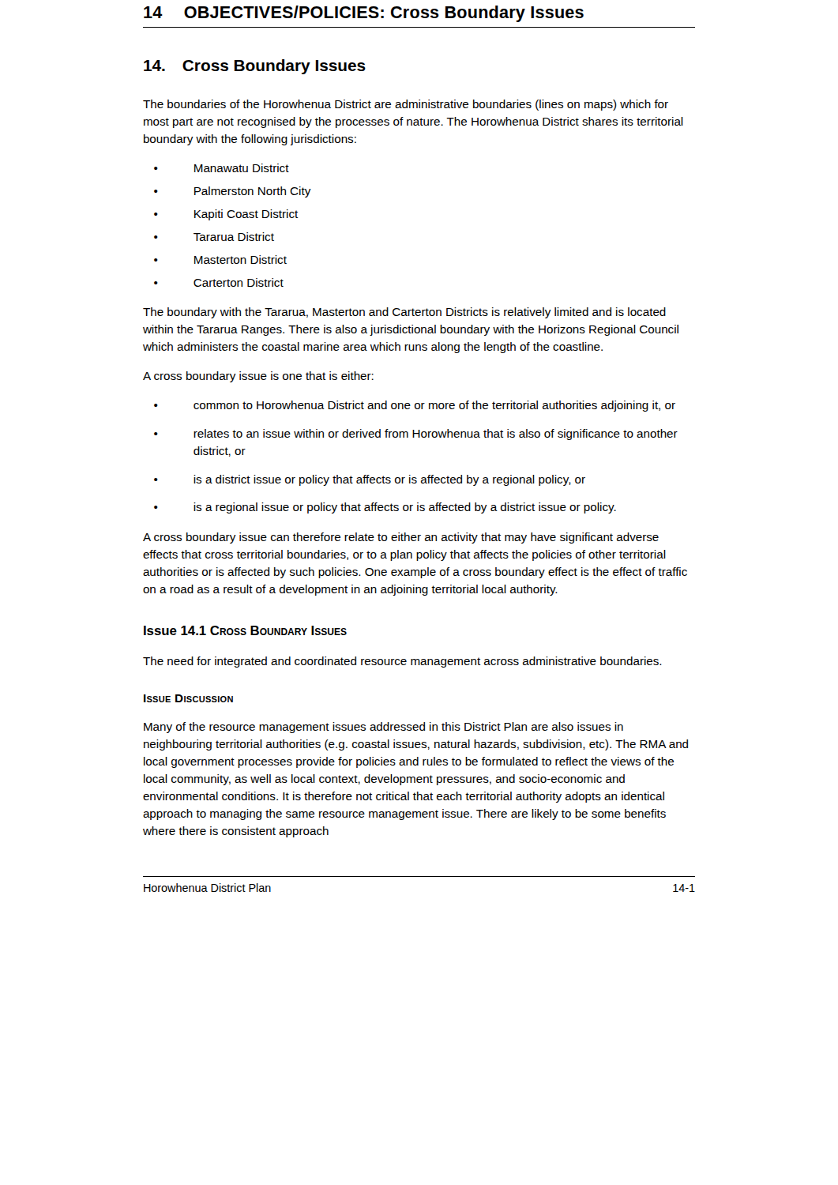14 OBJECTIVES/POLICIES: Cross Boundary Issues
14. Cross Boundary Issues
The boundaries of the Horowhenua District are administrative boundaries (lines on maps) which for most part are not recognised by the processes of nature. The Horowhenua District shares its territorial boundary with the following jurisdictions:
Manawatu District
Palmerston North City
Kapiti Coast District
Tararua District
Masterton District
Carterton District
The boundary with the Tararua, Masterton and Carterton Districts is relatively limited and is located within the Tararua Ranges. There is also a jurisdictional boundary with the Horizons Regional Council which administers the coastal marine area which runs along the length of the coastline.
A cross boundary issue is one that is either:
common to Horowhenua District and one or more of the territorial authorities adjoining it, or
relates to an issue within or derived from Horowhenua that is also of significance to another district, or
is a district issue or policy that affects or is affected by a regional policy, or
is a regional issue or policy that affects or is affected by a district issue or policy.
A cross boundary issue can therefore relate to either an activity that may have significant adverse effects that cross territorial boundaries, or to a plan policy that affects the policies of other territorial authorities or is affected by such policies. One example of a cross boundary effect is the effect of traffic on a road as a result of a development in an adjoining territorial local authority.
Issue 14.1 Cross Boundary Issues
The need for integrated and coordinated resource management across administrative boundaries.
Issue Discussion
Many of the resource management issues addressed in this District Plan are also issues in neighbouring territorial authorities (e.g. coastal issues, natural hazards, subdivision, etc). The RMA and local government processes provide for policies and rules to be formulated to reflect the views of the local community, as well as local context, development pressures, and socio-economic and environmental conditions. It is therefore not critical that each territorial authority adopts an identical approach to managing the same resource management issue. There are likely to be some benefits where there is consistent approach
Horowhenua District Plan 14-1